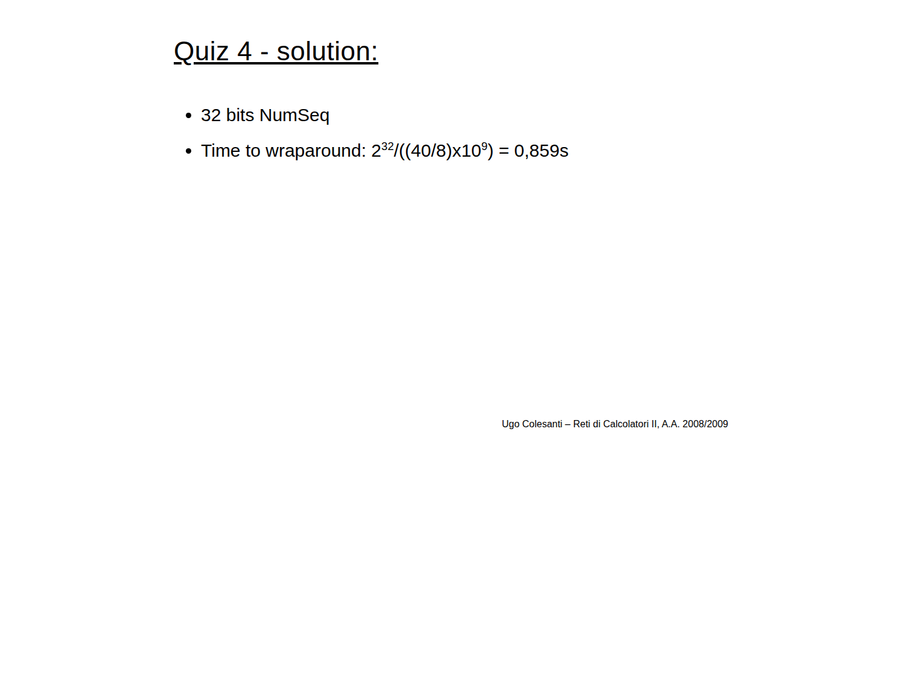Quiz 4 - solution:
32 bits NumSeq
Time to wraparound: 232/((40/8)x109) = 0,859s
Ugo Colesanti – Reti di Calcolatori II, A.A. 2008/2009